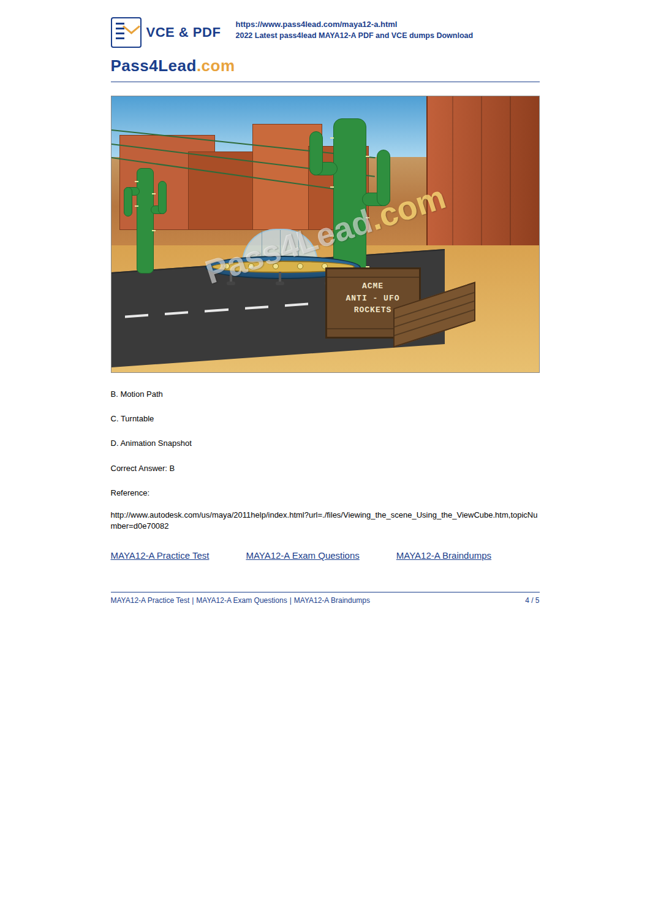VCE & PDF
Pass4Lead.com
https://www.pass4lead.com/maya12-a.html
2022 Latest pass4lead MAYA12-A PDF and VCE dumps Download
ACME
ANTI - UFO
ROCKETS
Pass4Lead.com
B. Motion Path
C. Turntable
D. Animation Snapshot
Correct Answer: B
Reference:
http://www.autodesk.com/us/maya/2011help/index.html?url=./files/Viewing_the_scene_Using_the_ViewCube.htm,topicNumber=d0e70082
MAYA12-A Practice Test MAYA12-A Exam Questions MAYA12-A Braindumps
MAYA12-A Practice Test|MAYA12-A Exam Questions|MAYA12-A Braindumps
4 / 5